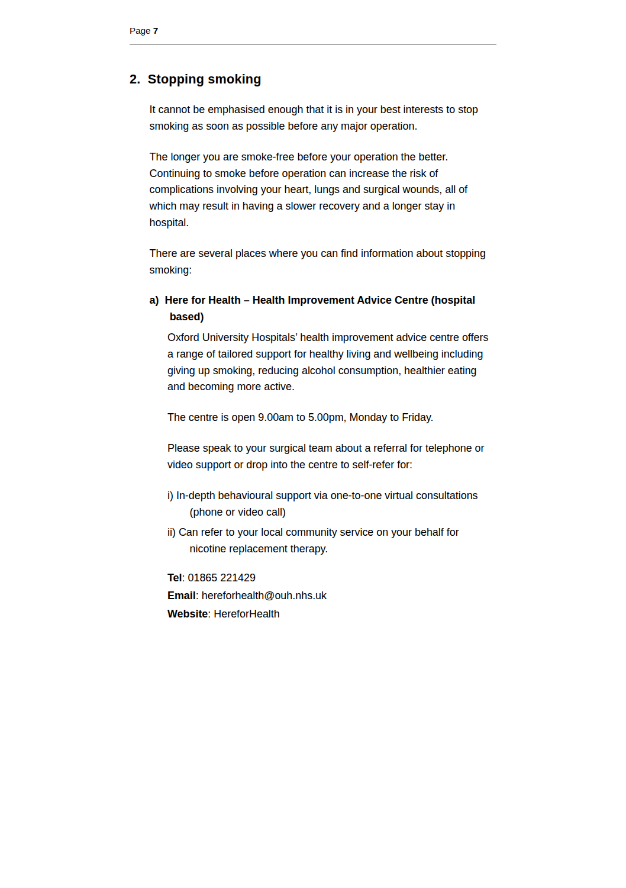Page 7
2. Stopping smoking
It cannot be emphasised enough that it is in your best interests to stop smoking as soon as possible before any major operation.
The longer you are smoke-free before your operation the better. Continuing to smoke before operation can increase the risk of complications involving your heart, lungs and surgical wounds, all of which may result in having a slower recovery and a longer stay in hospital.
There are several places where you can find information about stopping smoking:
a) Here for Health – Health Improvement Advice Centre (hospital based)
Oxford University Hospitals’ health improvement advice centre offers a range of tailored support for healthy living and wellbeing including giving up smoking, reducing alcohol consumption, healthier eating and becoming more active.
The centre is open 9.00am to 5.00pm, Monday to Friday.
Please speak to your surgical team about a referral for telephone or video support or drop into the centre to self-refer for:
In-depth behavioural support via one-to-one virtual consultations (phone or video call)
Can refer to your local community service on your behalf for nicotine replacement therapy.
Tel: 01865 221429
Email: hereforhealth@ouh.nhs.uk
Website: HereforHealth